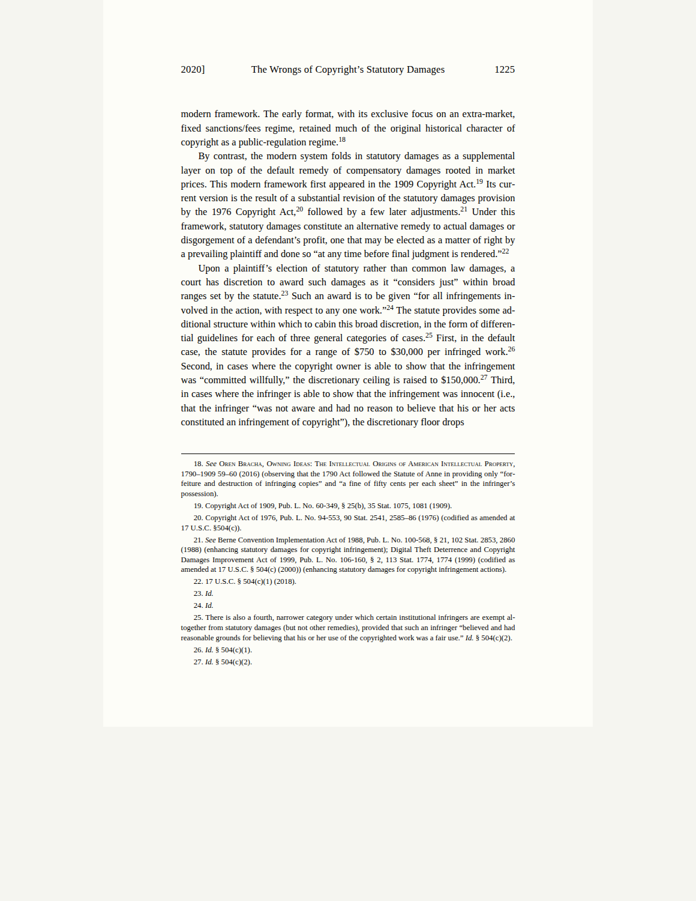2020]
The Wrongs of Copyright’s Statutory Damages
1225
modern framework. The early format, with its exclusive focus on an extra-market, fixed sanctions/fees regime, retained much of the original historical character of copyright as a public-regulation regime.18
By contrast, the modern system folds in statutory damages as a supplemental layer on top of the default remedy of compensatory damages rooted in market prices. This modern framework first appeared in the 1909 Copyright Act.19 Its current version is the result of a substantial revision of the statutory damages provision by the 1976 Copyright Act,20 followed by a few later adjustments.21 Under this framework, statutory damages constitute an alternative remedy to actual damages or disgorgement of a defendant’s profit, one that may be elected as a matter of right by a prevailing plaintiff and done so “at any time before final judgment is rendered.”22
Upon a plaintiff’s election of statutory rather than common law damages, a court has discretion to award such damages as it “considers just” within broad ranges set by the statute.23 Such an award is to be given “for all infringements involved in the action, with respect to any one work.”24 The statute provides some additional structure within which to cabin this broad discretion, in the form of differential guidelines for each of three general categories of cases.25 First, in the default case, the statute provides for a range of $750 to $30,000 per infringed work.26 Second, in cases where the copyright owner is able to show that the infringement was “committed willfully,” the discretionary ceiling is raised to $150,000.27 Third, in cases where the infringer is able to show that the infringement was innocent (i.e., that the infringer “was not aware and had no reason to believe that his or her acts constituted an infringement of copyright”), the discretionary floor drops
18. See Oren Bracha, Owning Ideas: The Intellectual Origins of American Intellectual Property, 1790–1909 59–60 (2016) (observing that the 1790 Act followed the Statute of Anne in providing only “forfeiture and destruction of infringing copies” and “a fine of fifty cents per each sheet” in the infringer’s possession).
19. Copyright Act of 1909, Pub. L. No. 60-349, § 25(b), 35 Stat. 1075, 1081 (1909).
20. Copyright Act of 1976, Pub. L. No. 94-553, 90 Stat. 2541, 2585–86 (1976) (codified as amended at 17 U.S.C. §504(c)).
21. See Berne Convention Implementation Act of 1988, Pub. L. No. 100-568, § 21, 102 Stat. 2853, 2860 (1988) (enhancing statutory damages for copyright infringement); Digital Theft Deterrence and Copyright Damages Improvement Act of 1999, Pub. L. No. 106-160, § 2, 113 Stat. 1774, 1774 (1999) (codified as amended at 17 U.S.C. § 504(c) (2000)) (enhancing statutory damages for copyright infringement actions).
22. 17 U.S.C. § 504(c)(1) (2018).
23. Id.
24. Id.
25. There is also a fourth, narrower category under which certain institutional infringers are exempt altogether from statutory damages (but not other remedies), provided that such an infringer “believed and had reasonable grounds for believing that his or her use of the copyrighted work was a fair use.” Id. § 504(c)(2).
26. Id. § 504(c)(1).
27. Id. § 504(c)(2).